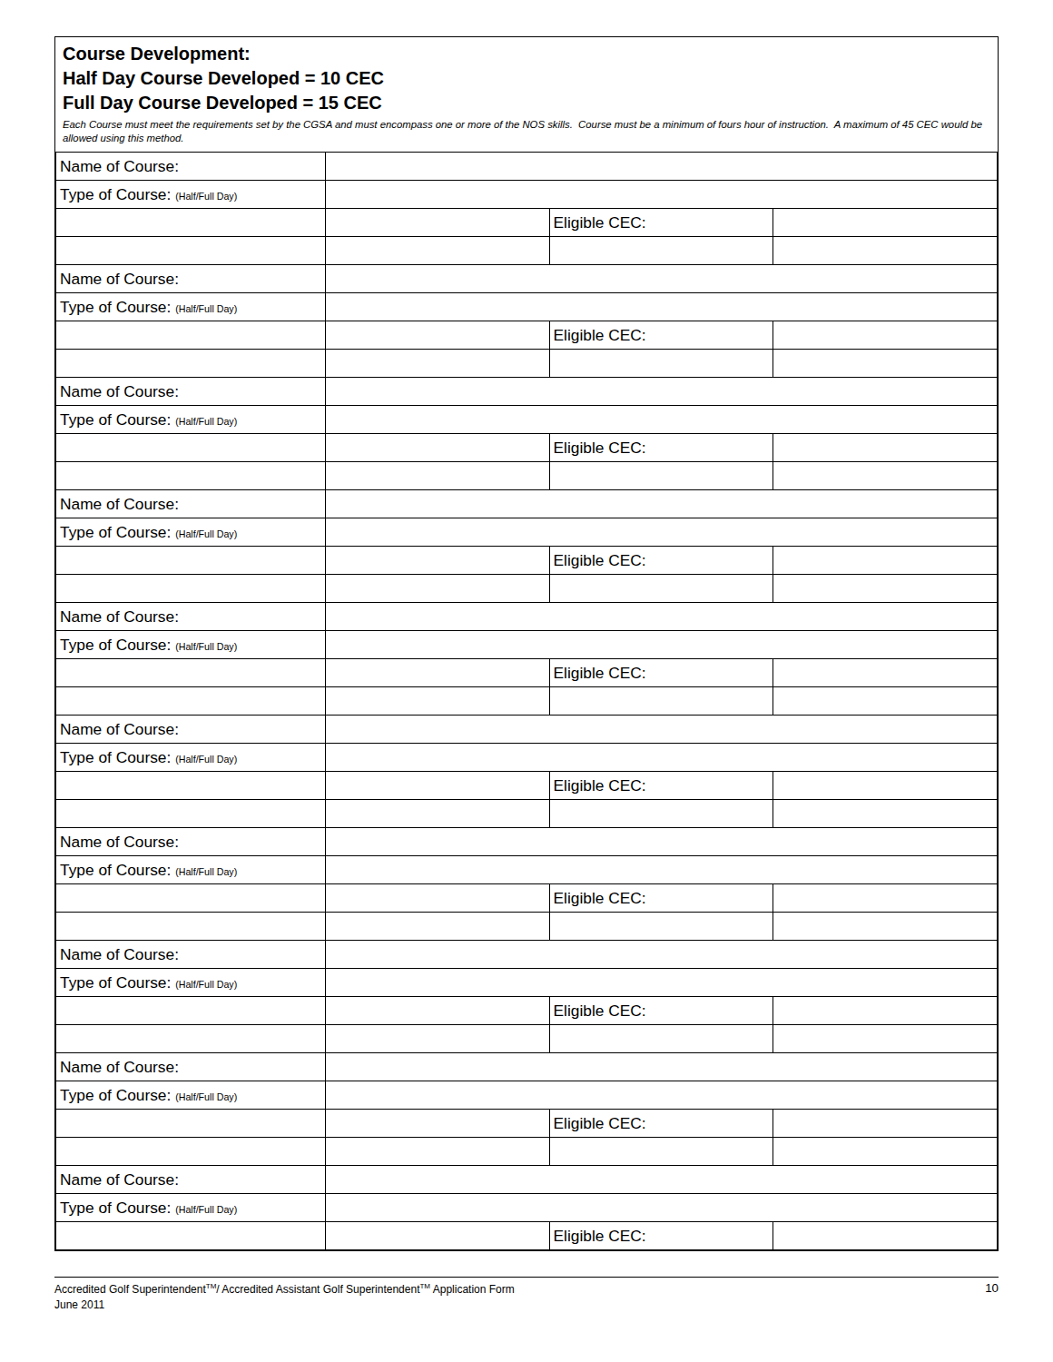Course Development:
Half Day Course Developed = 10 CEC
Full Day Course Developed = 15 CEC
Each Course must meet the requirements set by the CGSA and must encompass one or more of the NOS skills. Course must be a minimum of fours hour of instruction. A maximum of 45 CEC would be allowed using this method.
| Name of Course: | |
| Type of Course: (Half/Full Day) | |
| | | Eligible CEC: | |
| Name of Course: | |
| Type of Course: (Half/Full Day) | |
| | | Eligible CEC: | |
| Name of Course: | |
| Type of Course: (Half/Full Day) | |
| | | Eligible CEC: | |
| Name of Course: | |
| Type of Course: (Half/Full Day) | |
| | | Eligible CEC: | |
| Name of Course: | |
| Type of Course: (Half/Full Day) | |
| | | Eligible CEC: | |
| Name of Course: | |
| Type of Course: (Half/Full Day) | |
| | | Eligible CEC: | |
| Name of Course: | |
| Type of Course: (Half/Full Day) | |
| | | Eligible CEC: | |
| Name of Course: | |
| Type of Course: (Half/Full Day) | |
| | | Eligible CEC: | |
| Name of Course: | |
| Type of Course: (Half/Full Day) | |
| | | Eligible CEC: | |
| Name of Course: | |
| Type of Course: (Half/Full Day) | |
| | | Eligible CEC: | |
Accredited Golf SuperintendentTM/ Accredited Assistant Golf SuperintendentTM Application Form
June 2011
10